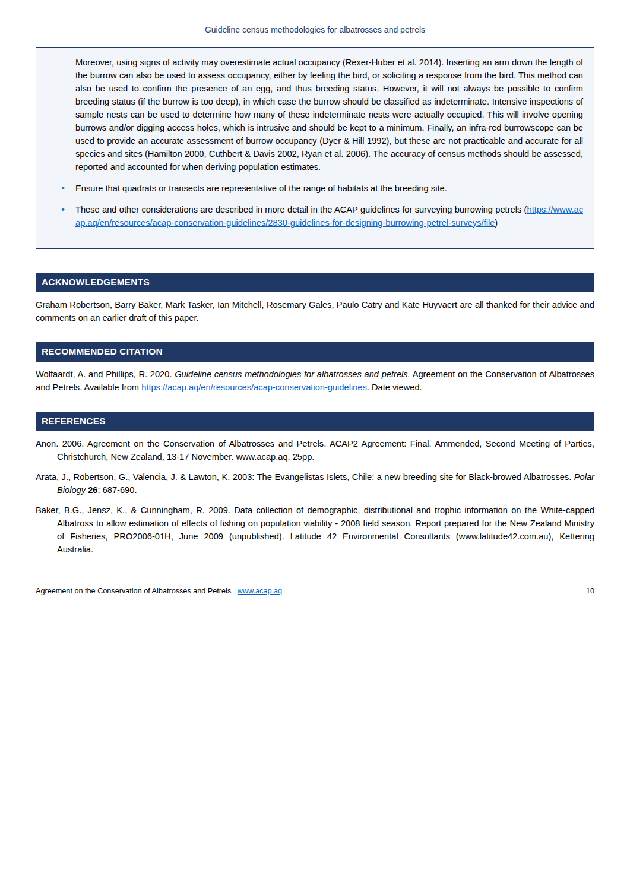Guideline census methodologies for albatrosses and petrels
Moreover, using signs of activity may overestimate actual occupancy (Rexer-Huber et al. 2014). Inserting an arm down the length of the burrow can also be used to assess occupancy, either by feeling the bird, or soliciting a response from the bird. This method can also be used to confirm the presence of an egg, and thus breeding status. However, it will not always be possible to confirm breeding status (if the burrow is too deep), in which case the burrow should be classified as indeterminate. Intensive inspections of sample nests can be used to determine how many of these indeterminate nests were actually occupied. This will involve opening burrows and/or digging access holes, which is intrusive and should be kept to a minimum. Finally, an infra-red burrowscope can be used to provide an accurate assessment of burrow occupancy (Dyer & Hill 1992), but these are not practicable and accurate for all species and sites (Hamilton 2000, Cuthbert & Davis 2002, Ryan et al. 2006). The accuracy of census methods should be assessed, reported and accounted for when deriving population estimates.
Ensure that quadrats or transects are representative of the range of habitats at the breeding site.
These and other considerations are described in more detail in the ACAP guidelines for surveying burrowing petrels (https://www.acap.aq/en/resources/acap-conservation-guidelines/2830-guidelines-for-designing-burrowing-petrel-surveys/file)
ACKNOWLEDGEMENTS
Graham Robertson, Barry Baker, Mark Tasker, Ian Mitchell, Rosemary Gales, Paulo Catry and Kate Huyvaert are all thanked for their advice and comments on an earlier draft of this paper.
RECOMMENDED CITATION
Wolfaardt, A. and Phillips, R. 2020. Guideline census methodologies for albatrosses and petrels. Agreement on the Conservation of Albatrosses and Petrels. Available from https://acap.aq/en/resources/acap-conservation-guidelines. Date viewed.
REFERENCES
Anon. 2006. Agreement on the Conservation of Albatrosses and Petrels. ACAP2 Agreement: Final. Ammended, Second Meeting of Parties, Christchurch, New Zealand, 13-17 November. www.acap.aq. 25pp.
Arata, J., Robertson, G., Valencia, J. & Lawton, K. 2003: The Evangelistas Islets, Chile: a new breeding site for Black-browed Albatrosses. Polar Biology 26: 687-690.
Baker, B.G., Jensz, K., & Cunningham, R. 2009. Data collection of demographic, distributional and trophic information on the White-capped Albatross to allow estimation of effects of fishing on population viability - 2008 field season. Report prepared for the New Zealand Ministry of Fisheries, PRO2006-01H, June 2009 (unpublished). Latitude 42 Environmental Consultants (www.latitude42.com.au), Kettering Australia.
Agreement on the Conservation of Albatrosses and Petrels www.acap.aq
10